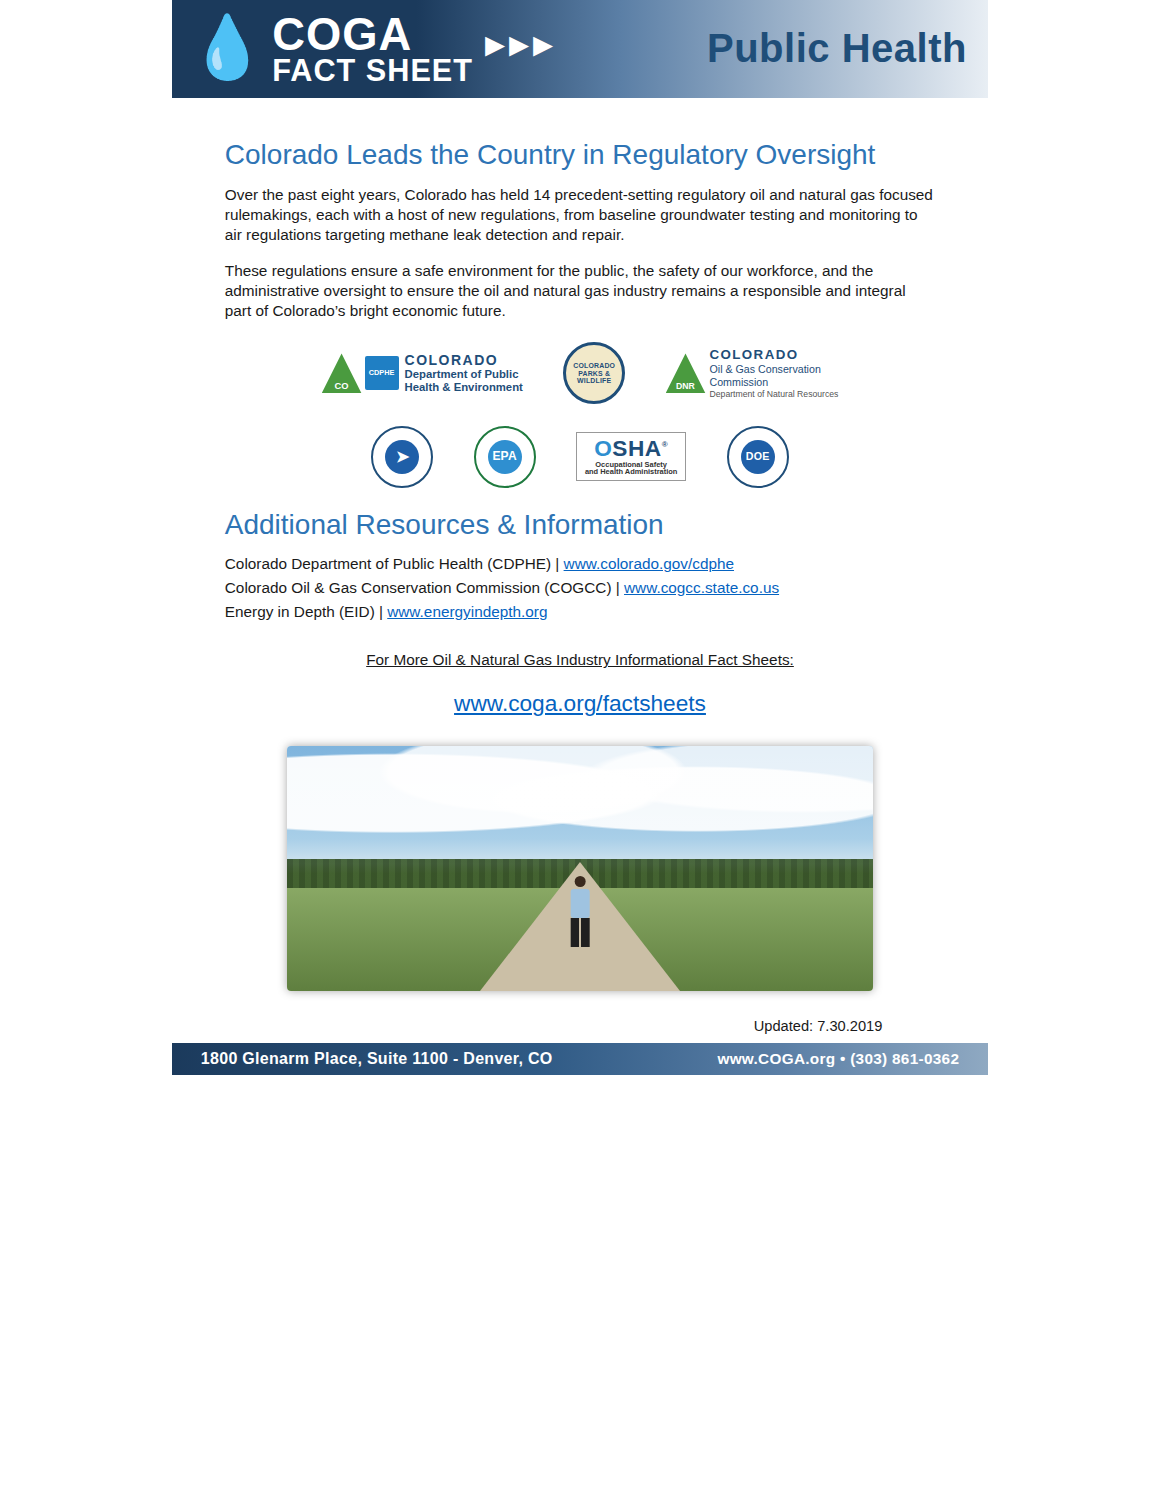💧
COGA FACT SHEET
▸▸▸
Public Health
Colorado Leads the Country in Regulatory Oversight
Over the past eight years, Colorado has held 14 precedent-setting regulatory oil and natural gas focused rulemakings, each with a host of new regulations, from baseline groundwater testing and monitoring to air regulations targeting methane leak detection and repair.
These regulations ensure a safe environment for the public, the safety of our workforce, and the administrative oversight to ensure the oil and natural gas industry remains a responsible and integral part of Colorado’s bright economic future.
CO
CDPHE
COLORADO
Department of Public
Health & Environment
COLORADO
PARKS &
WILDLIFE
DNR
COLORADO
Oil & Gas Conservation
Commission
Department of Natural Resources
➤
EPA
OSHA®
Occupational Safety
and Health Administration
DOE
Additional Resources & Information
Colorado Department of Public Health (CDPHE) | www.colorado.gov/cdphe
Colorado Oil & Gas Conservation Commission (COGCC) | www.cogcc.state.co.us
Energy in Depth (EID) | www.energyindepth.org
For More Oil & Natural Gas Industry Informational Fact Sheets: www.coga.org/factsheets
Updated: 7.30.2019
1800 Glenarm Place, Suite 1100 - Denver, CO
www.COGA.org • (303) 861-0362